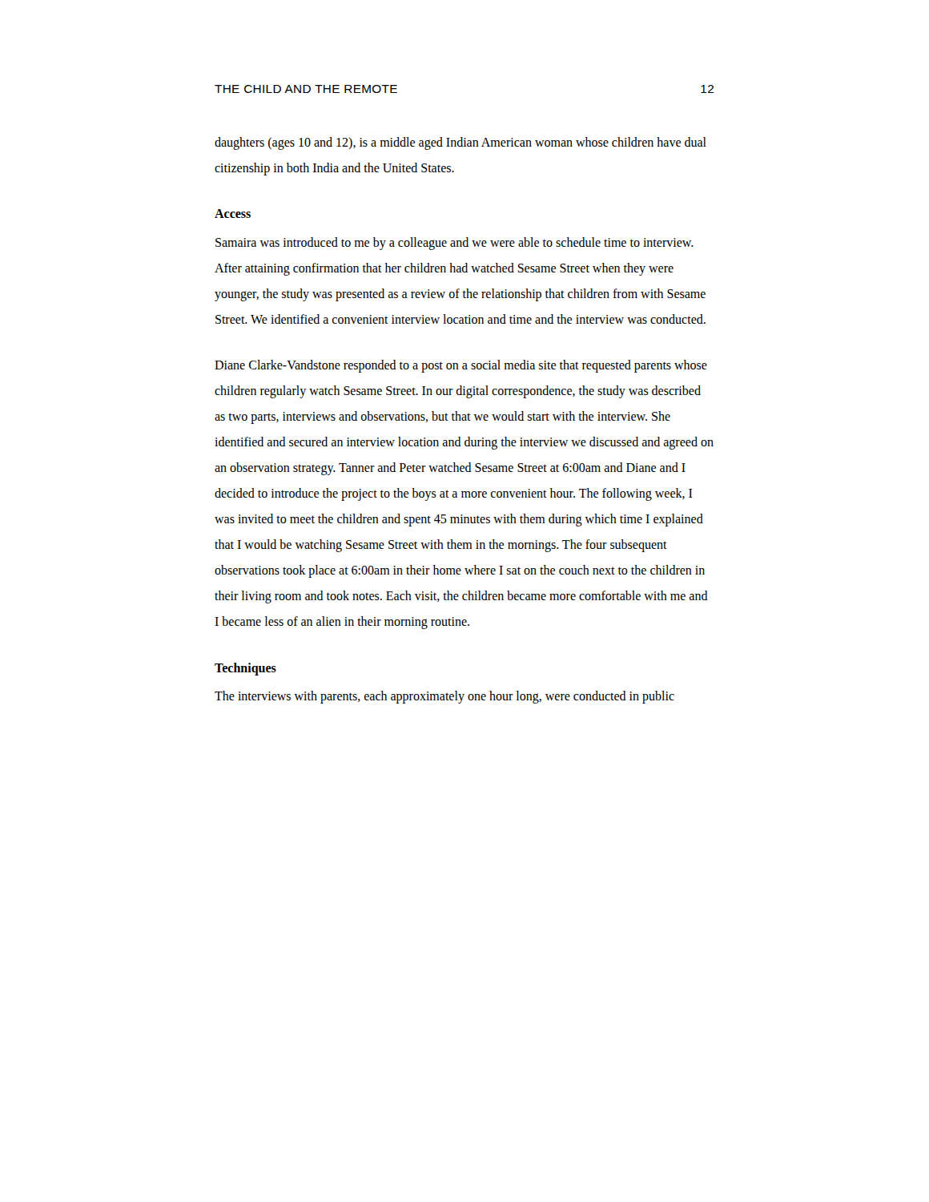The Child and the Remote 12
daughters (ages 10 and 12), is a middle aged Indian American woman whose children have dual citizenship in both India and the United States.
Access
Samaira was introduced to me by a colleague and we were able to schedule time to interview. After attaining confirmation that her children had watched Sesame Street when they were younger, the study was presented as a review of the relationship that children from with Sesame Street. We identified a convenient interview location and time and the interview was conducted.
Diane Clarke-Vandstone responded to a post on a social media site that requested parents whose children regularly watch Sesame Street. In our digital correspondence, the study was described as two parts, interviews and observations, but that we would start with the interview. She identified and secured an interview location and during the interview we discussed and agreed on an observation strategy. Tanner and Peter watched Sesame Street at 6:00am and Diane and I decided to introduce the project to the boys at a more convenient hour. The following week, I was invited to meet the children and spent 45 minutes with them during which time I explained that I would be watching Sesame Street with them in the mornings. The four subsequent observations took place at 6:00am in their home where I sat on the couch next to the children in their living room and took notes. Each visit, the children became more comfortable with me and I became less of an alien in their morning routine.
Techniques
The interviews with parents, each approximately one hour long, were conducted in public